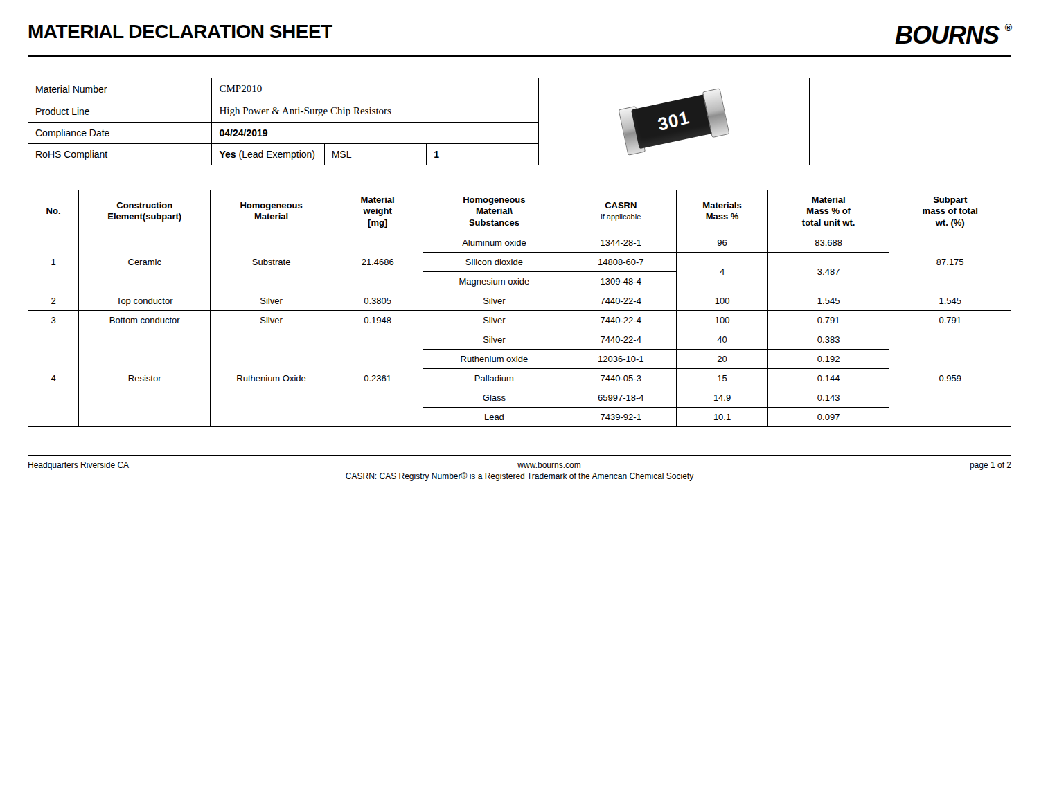MATERIAL DECLARATION SHEET
BOURNS®
| Material Number | CMP2010 |
| Product Line | High Power & Anti-Surge Chip Resistors |
| Compliance Date | 04/24/2019 |
| RoHS Compliant | Yes (Lead Exemption) | MSL | 1 |
| No. | Construction Element(subpart) | Homogeneous Material | Material weight [mg] | Homogeneous Material\ Substances | CASRN if applicable | Materials Mass % | Material Mass % of total unit wt. | Subpart mass of total wt. (%) |
| --- | --- | --- | --- | --- | --- | --- | --- | --- |
| 1 | Ceramic | Substrate | 21.4686 | Aluminum oxide | 1344-28-1 | 96 | 83.688 | 87.175 |
| Silicon dioxide | 14808-60-7 | 4 | 3.487 |
| Magnesium oxide | 1309-48-4 |
| 2 | Top conductor | Silver | 0.3805 | Silver | 7440-22-4 | 100 | 1.545 | 1.545 |
| 3 | Bottom conductor | Silver | 0.1948 | Silver | 7440-22-4 | 100 | 0.791 | 0.791 |
| 4 | Resistor | Ruthenium Oxide | 0.2361 | Silver | 7440-22-4 | 40 | 0.383 | 0.959 |
| Ruthenium oxide | 12036-10-1 | 20 | 0.192 |
| Palladium | 7440-05-3 | 15 | 0.144 |
| Glass | 65997-18-4 | 14.9 | 0.143 |
| Lead | 7439-92-1 | 10.1 | 0.097 |
Headquarters Riverside CA www.bourns.com page 1 of 2
CASRN: CAS Registry Number® is a Registered Trademark of the American Chemical Society